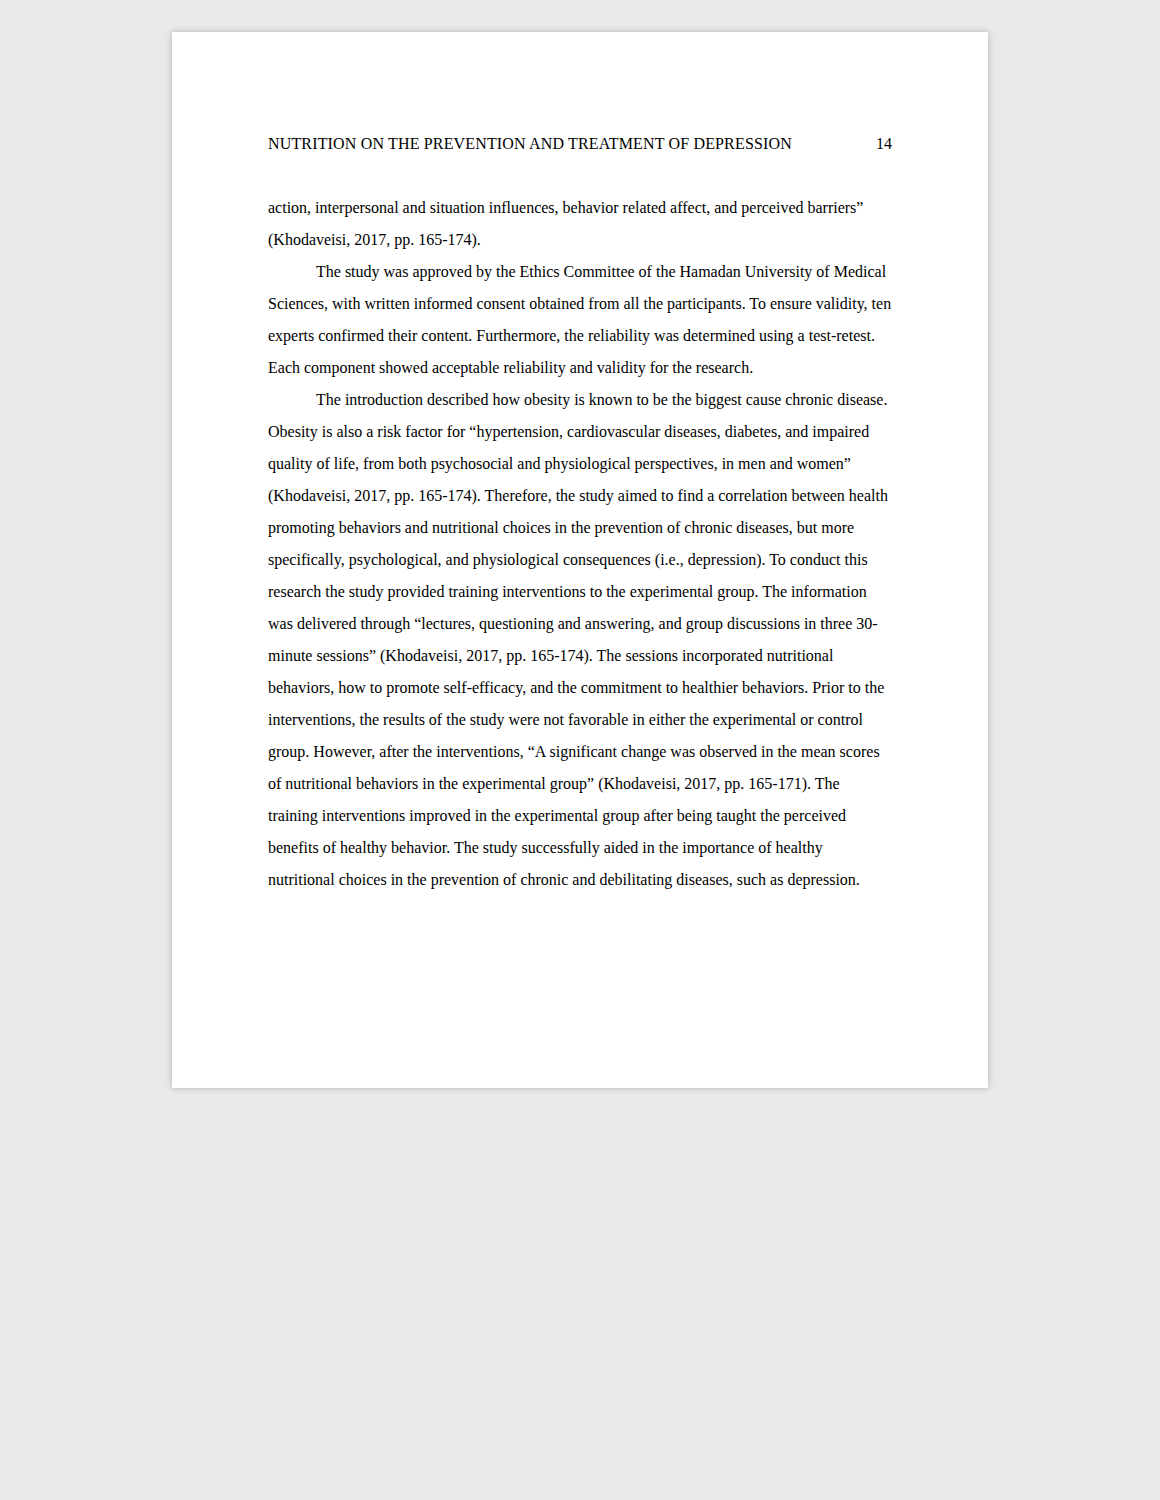Nutrition on the Prevention and Treatment of Depression 14
action, interpersonal and situation influences, behavior related affect, and perceived barriers” (Khodaveisi, 2017, pp. 165-174).
The study was approved by the Ethics Committee of the Hamadan University of Medical Sciences, with written informed consent obtained from all the participants. To ensure validity, ten experts confirmed their content. Furthermore, the reliability was determined using a test-retest. Each component showed acceptable reliability and validity for the research.
The introduction described how obesity is known to be the biggest cause chronic disease. Obesity is also a risk factor for “hypertension, cardiovascular diseases, diabetes, and impaired quality of life, from both psychosocial and physiological perspectives, in men and women” (Khodaveisi, 2017, pp. 165-174). Therefore, the study aimed to find a correlation between health promoting behaviors and nutritional choices in the prevention of chronic diseases, but more specifically, psychological, and physiological consequences (i.e., depression). To conduct this research the study provided training interventions to the experimental group. The information was delivered through “lectures, questioning and answering, and group discussions in three 30-minute sessions” (Khodaveisi, 2017, pp. 165-174). The sessions incorporated nutritional behaviors, how to promote self-efficacy, and the commitment to healthier behaviors. Prior to the interventions, the results of the study were not favorable in either the experimental or control group. However, after the interventions, “A significant change was observed in the mean scores of nutritional behaviors in the experimental group” (Khodaveisi, 2017, pp. 165-171). The training interventions improved in the experimental group after being taught the perceived benefits of healthy behavior. The study successfully aided in the importance of healthy nutritional choices in the prevention of chronic and debilitating diseases, such as depression.